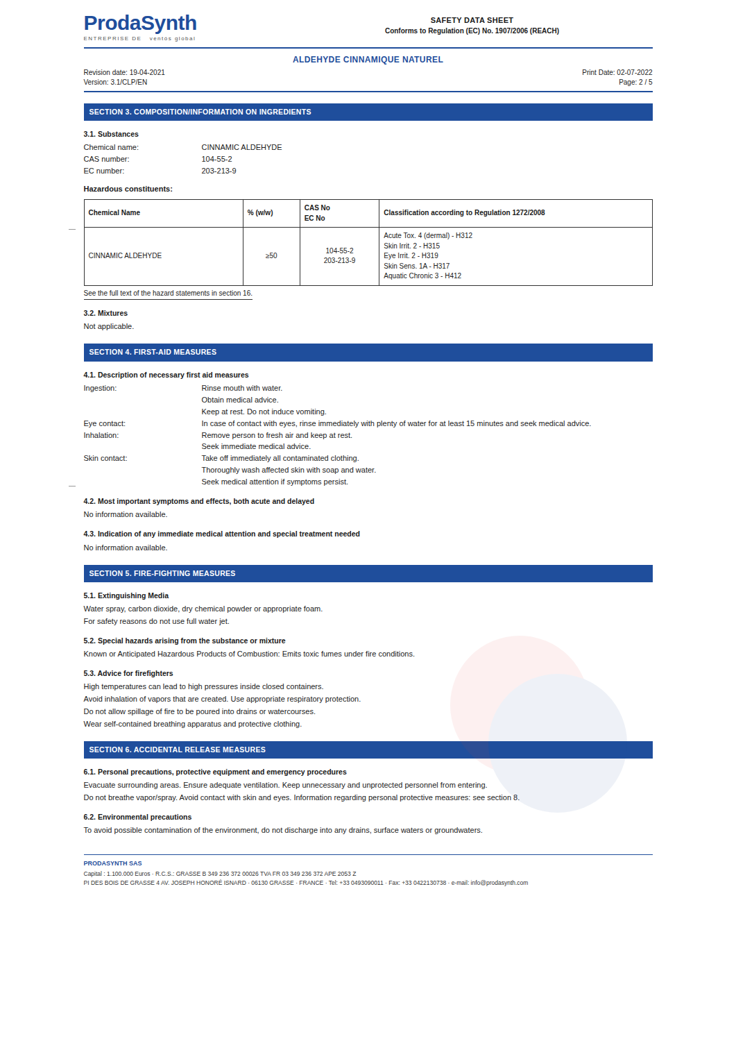ProdaSynth
ENTREPRISE DE ventós global
SAFETY DATA SHEET
Conforms to Regulation (EC) No. 1907/2006 (REACH)
ALDEHYDE CINNAMIQUE NATUREL
Revision date: 19-04-2021
Version: 3.1/CLP/EN
Print Date: 02-07-2022
Page: 2 / 5
SECTION 3. COMPOSITION/INFORMATION ON INGREDIENTS
3.1. Substances
Chemical name:
CINNAMIC ALDEHYDE
CAS number:
104-55-2
EC number:
203-213-9
Hazardous constituents:
| Chemical Name | % (w/w) | CAS No EC No | Classification according to Regulation 1272/2008 |
| --- | --- | --- | --- |
| CINNAMIC ALDEHYDE | ≥50 | 104-55-2 203-213-9 | Acute Tox. 4 (dermal) - H312 Skin Irrit. 2 - H315 Eye Irrit. 2 - H319 Skin Sens. 1A - H317 Aquatic Chronic 3 - H412 |
See the full text of the hazard statements in section 16.
3.2. Mixtures
Not applicable.
SECTION 4. FIRST-AID MEASURES
4.1. Description of necessary first aid measures
Ingestion:
Rinse mouth with water.
Obtain medical advice.
Keep at rest. Do not induce vomiting.
Eye contact:
In case of contact with eyes, rinse immediately with plenty of water for at least 15 minutes and seek medical advice.
Inhalation:
Remove person to fresh air and keep at rest.
Seek immediate medical advice.
Skin contact:
Take off immediately all contaminated clothing.
Thoroughly wash affected skin with soap and water.
Seek medical attention if symptoms persist.
4.2. Most important symptoms and effects, both acute and delayed
No information available.
4.3. Indication of any immediate medical attention and special treatment needed
No information available.
SECTION 5. FIRE-FIGHTING MEASURES
5.1. Extinguishing Media
Water spray, carbon dioxide, dry chemical powder or appropriate foam.
For safety reasons do not use full water jet.
5.2. Special hazards arising from the substance or mixture
Known or Anticipated Hazardous Products of Combustion: Emits toxic fumes under fire conditions.
5.3. Advice for firefighters
High temperatures can lead to high pressures inside closed containers.
Avoid inhalation of vapors that are created. Use appropriate respiratory protection.
Do not allow spillage of fire to be poured into drains or watercourses.
Wear self-contained breathing apparatus and protective clothing.
SECTION 6. ACCIDENTAL RELEASE MEASURES
6.1. Personal precautions, protective equipment and emergency procedures
Evacuate surrounding areas. Ensure adequate ventilation. Keep unnecessary and unprotected personnel from entering.
Do not breathe vapor/spray. Avoid contact with skin and eyes. Information regarding personal protective measures: see section 8.
6.2. Environmental precautions
To avoid possible contamination of the environment, do not discharge into any drains, surface waters or groundwaters.
PRODASYNTH SAS
Capital : 1.100.000 Euros · R.C.S.: GRASSE B 349 236 372 00026 TVA FR 03 349 236 372 APE 2053 Z
PI DES BOIS DE GRASSE 4 AV. JOSEPH HONORÉ ISNARD · 06130 GRASSE · FRANCE · Tel: +33 0493090011 · Fax: +33 0422130738 · e-mail: info@prodasynth.com